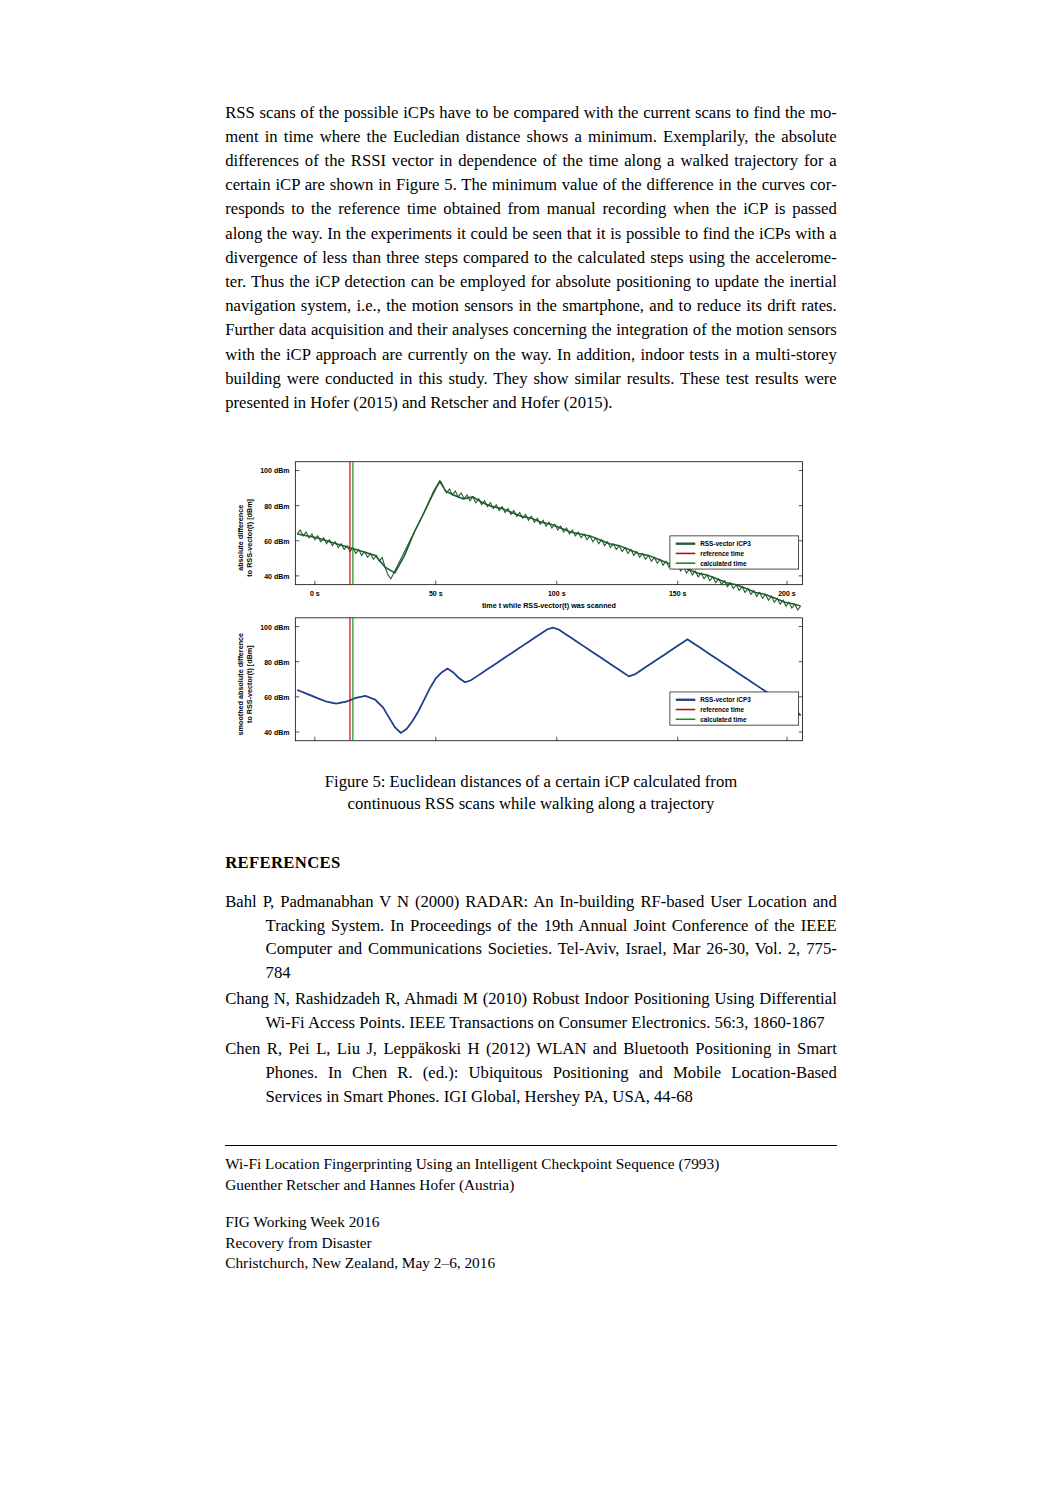RSS scans of the possible iCPs have to be compared with the current scans to find the moment in time where the Eucledian distance shows a minimum. Exemplarily, the absolute differences of the RSSI vector in dependence of the time along a walked trajectory for a certain iCP are shown in Figure 5. The minimum value of the difference in the curves corresponds to the reference time obtained from manual recording when the iCP is passed along the way. In the experiments it could be seen that it is possible to find the iCPs with a divergence of less than three steps compared to the calculated steps using the accelerometer. Thus the iCP detection can be employed for absolute positioning to update the inertial navigation system, i.e., the motion sensors in the smartphone, and to reduce its drift rates. Further data acquisition and their analyses concerning the integration of the motion sensors with the iCP approach are currently on the way. In addition, indoor tests in a multi-storey building were conducted in this study. They show similar results. These test results were presented in Hofer (2015) and Retscher and Hofer (2015).
absolute difference to RSS-vector(t) [dBm] 100 dBm 80 dBm 60 dBm 40 dBm 0 s 50 s 100 s 150 s 200 s time t while RSS-vector(t) was scanned RSS-vector iCP3 reference time calculated time smoothed absolute difference to RSS-vector(t) [dBm] 100 dBm 80 dBm 60 dBm 40 dBm 0 s 50 s 100 s 150 s 200 s time t while RSS-vector(t) was scanned RSS-vector iCP3 reference time calculated time
Figure 5: Euclidean distances of a certain iCP calculated from continuous RSS scans while walking along a trajectory
REFERENCES
Bahl P, Padmanabhan V N (2000) RADAR: An In-building RF-based User Location and Tracking System. In Proceedings of the 19th Annual Joint Conference of the IEEE Computer and Communications Societies. Tel-Aviv, Israel, Mar 26-30, Vol. 2, 775-784
Chang N, Rashidzadeh R, Ahmadi M (2010) Robust Indoor Positioning Using Differential Wi-Fi Access Points. IEEE Transactions on Consumer Electronics. 56:3, 1860-1867
Chen R, Pei L, Liu J, Leppäkoski H (2012) WLAN and Bluetooth Positioning in Smart Phones. In Chen R. (ed.): Ubiquitous Positioning and Mobile Location-Based Services in Smart Phones. IGI Global, Hershey PA, USA, 44-68
Wi-Fi Location Fingerprinting Using an Intelligent Checkpoint Sequence (7993)
Guenther Retscher and Hannes Hofer (Austria)
FIG Working Week 2016
Recovery from Disaster
Christchurch, New Zealand, May 2–6, 2016